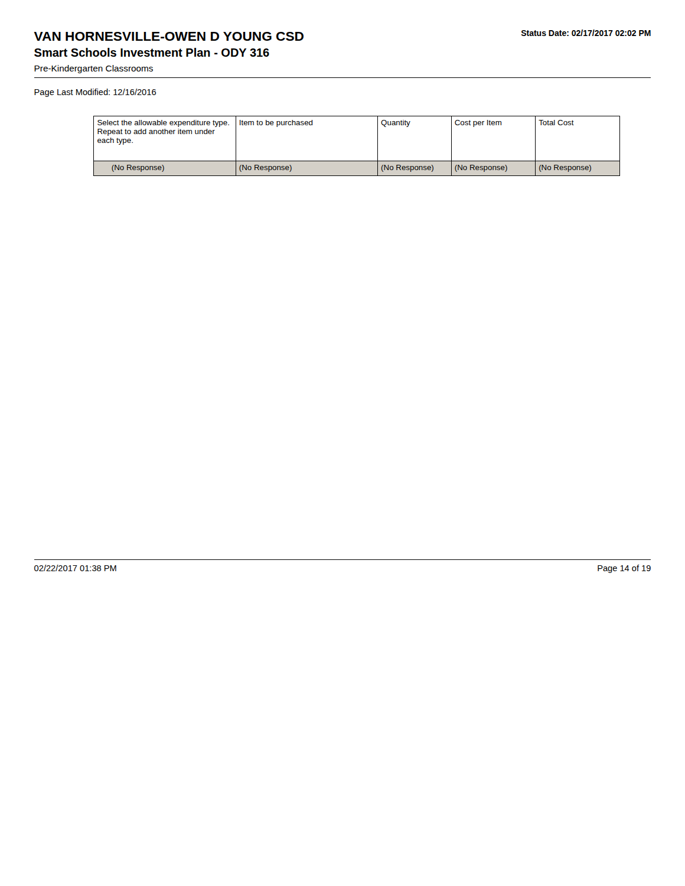Status Date: 02/17/2017 02:02 PM
VAN HORNESVILLE-OWEN D YOUNG CSD
Smart Schools Investment Plan - ODY 316
Pre-Kindergarten Classrooms
Page Last Modified: 12/16/2016
| Select the allowable expenditure type. Repeat to add another item under each type. | Item to be purchased | Quantity | Cost per Item | Total Cost |
| --- | --- | --- | --- | --- |
| (No Response) | (No Response) | (No Response) | (No Response) | (No Response) |
02/22/2017 01:38 PM Page 14 of 19